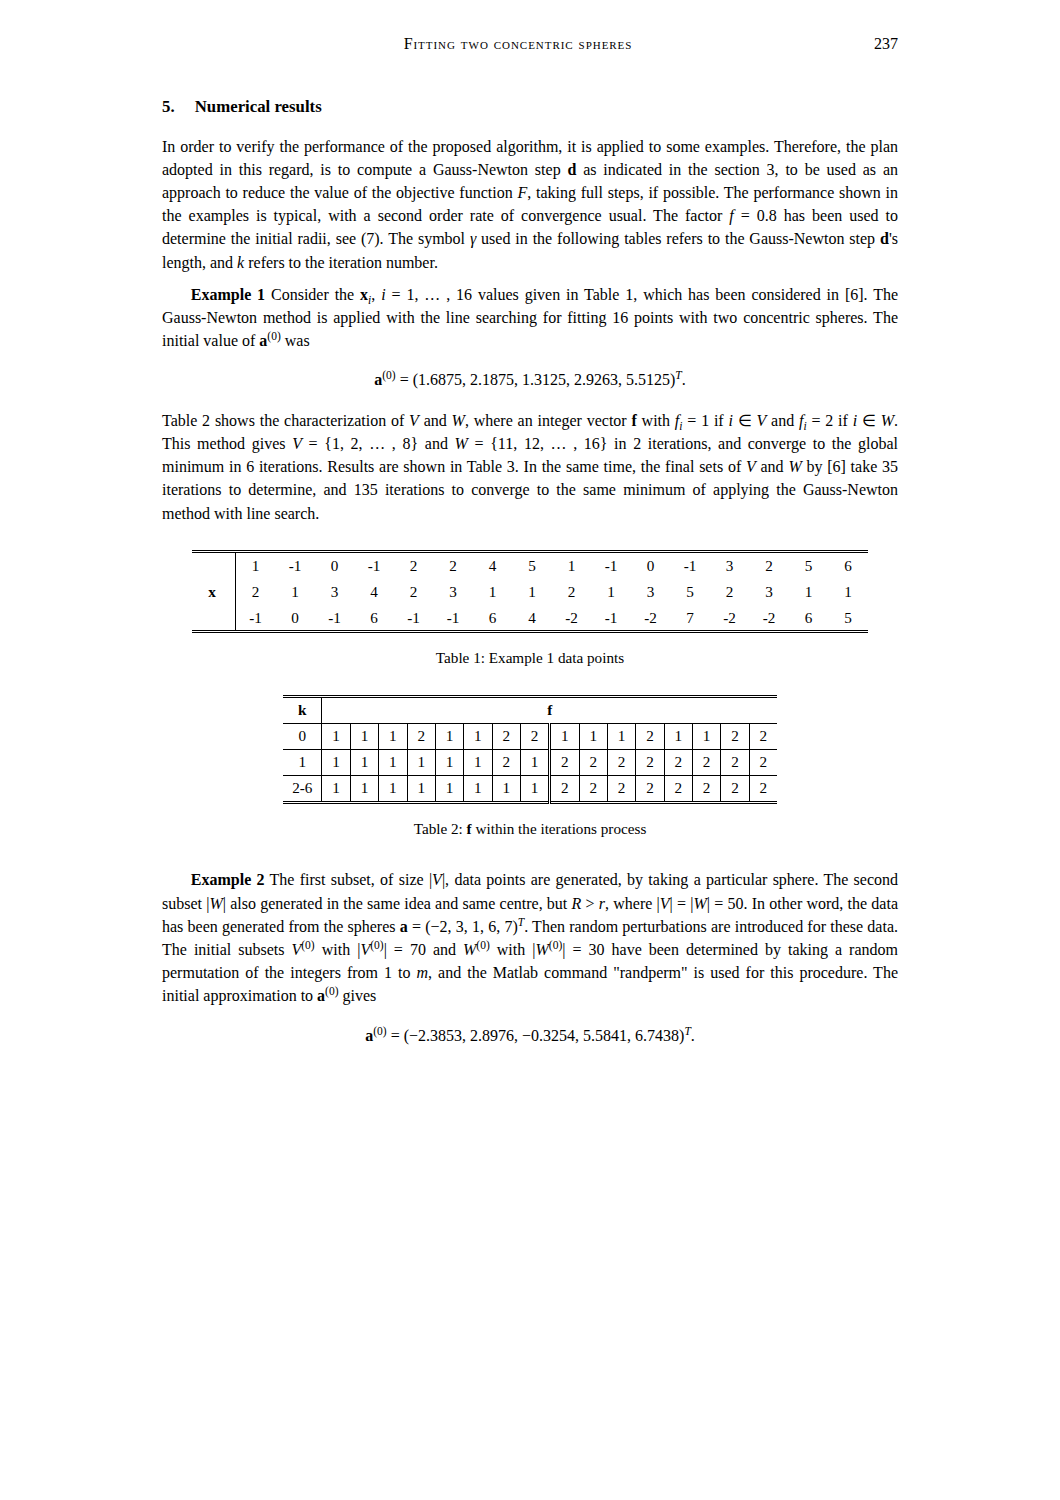Fitting two concentric spheres 237
5. Numerical results
In order to verify the performance of the proposed algorithm, it is applied to some examples. Therefore, the plan adopted in this regard, is to compute a Gauss-Newton step d as indicated in the section 3, to be used as an approach to reduce the value of the objective function F, taking full steps, if possible. The performance shown in the examples is typical, with a second order rate of convergence usual. The factor f = 0.8 has been used to determine the initial radii, see (7). The symbol γ used in the following tables refers to the Gauss-Newton step d's length, and k refers to the iteration number.
Example 1 Consider the xi, i = 1, … , 16 values given in Table 1, which has been considered in [6]. The Gauss-Newton method is applied with the line searching for fitting 16 points with two concentric spheres. The initial value of a(0) was
a(0) = (1.6875, 2.1875, 1.3125, 2.9263, 5.5125)T.
Table 2 shows the characterization of V and W, where an integer vector f with fi = 1 if i ∈ V and fi = 2 if i ∈ W. This method gives V = {1, 2, … , 8} and W = {11, 12, … , 16} in 2 iterations, and converge to the global minimum in 6 iterations. Results are shown in Table 3. In the same time, the final sets of V and W by [6] take 35 iterations to determine, and 135 iterations to converge to the same minimum of applying the Gauss-Newton method with line search.
Table 1: Example 1 data points
| x | 1 | -1 | 0 | -1 | 2 | 2 | 4 | 5 | 1 | -1 | 0 | -1 | 3 | 2 | 5 | 6 |
| 2 | 1 | 3 | 4 | 2 | 3 | 1 | 1 | 2 | 1 | 3 | 5 | 2 | 3 | 1 | 1 |
| -1 | 0 | -1 | 6 | -1 | -1 | 6 | 4 | -2 | -1 | -2 | 7 | -2 | -2 | 6 | 5 |
Table 2: f within the iterations process
| k | f |
| --- | --- |
| 0 | 1 | 1 | 1 | 2 | 1 | 1 | 2 | 2 | 1 | 1 | 1 | 2 | 1 | 1 | 2 | 2 |
| 1 | 1 | 1 | 1 | 1 | 1 | 1 | 2 | 1 | 2 | 2 | 2 | 2 | 2 | 2 | 2 | 2 |
| 2-6 | 1 | 1 | 1 | 1 | 1 | 1 | 1 | 1 | 2 | 2 | 2 | 2 | 2 | 2 | 2 | 2 |
Example 2 The first subset, of size |V|, data points are generated, by taking a particular sphere. The second subset |W| also generated in the same idea and same centre, but R > r, where |V| = |W| = 50. In other word, the data has been generated from the spheres a = (−2, 3, 1, 6, 7)T. Then random perturbations are introduced for these data. The initial subsets V(0) with |V(0)| = 70 and W(0) with |W(0)| = 30 have been determined by taking a random permutation of the integers from 1 to m, and the Matlab command "randperm" is used for this procedure. The initial approximation to a(0) gives
a(0) = (−2.3853, 2.8976, −0.3254, 5.5841, 6.7438)T.